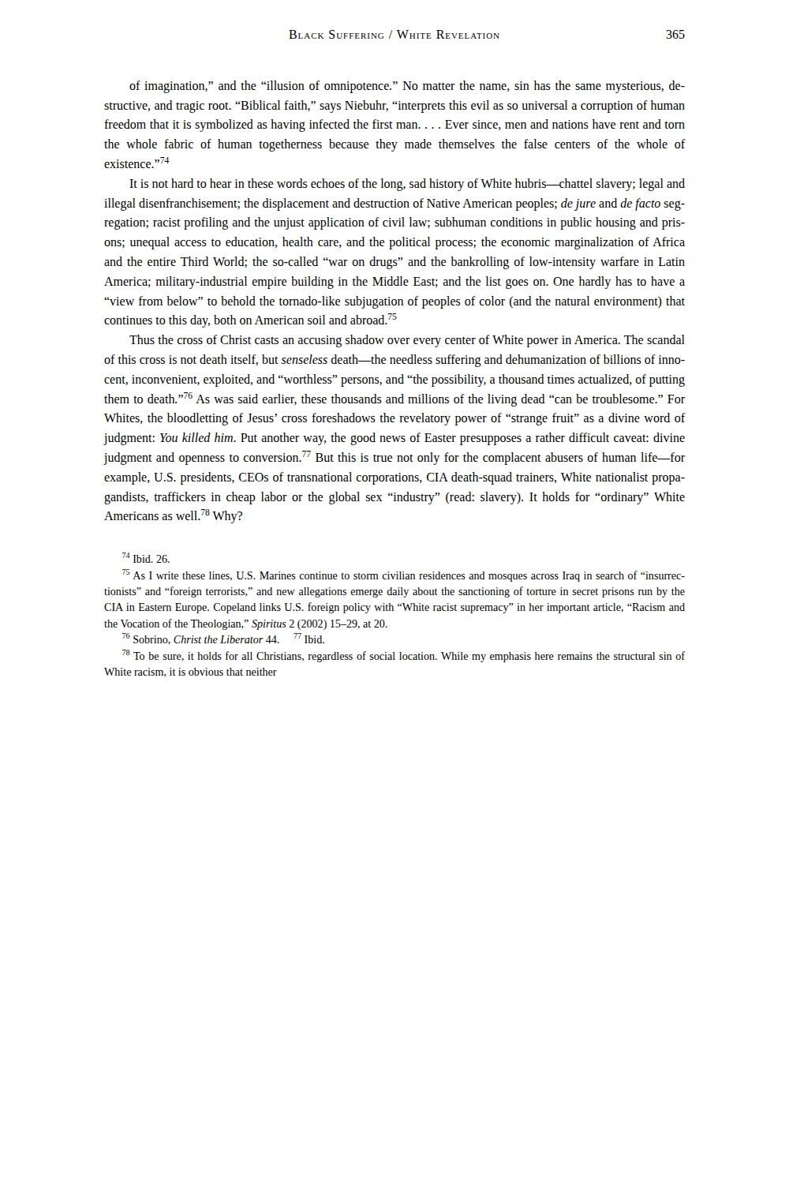Black Suffering / White Revelation 365
of imagination,” and the “illusion of omnipotence.” No matter the name, sin has the same mysterious, destructive, and tragic root. “Biblical faith,” says Niebuhr, “interprets this evil as so universal a corruption of human freedom that it is symbolized as having infected the first man. . . . Ever since, men and nations have rent and torn the whole fabric of human togetherness because they made themselves the false centers of the whole of existence.”74
It is not hard to hear in these words echoes of the long, sad history of White hubris—chattel slavery; legal and illegal disenfranchisement; the displacement and destruction of Native American peoples; de jure and de facto segregation; racist profiling and the unjust application of civil law; subhuman conditions in public housing and prisons; unequal access to education, health care, and the political process; the economic marginalization of Africa and the entire Third World; the so-called “war on drugs” and the bankrolling of low-intensity warfare in Latin America; military-industrial empire building in the Middle East; and the list goes on. One hardly has to have a “view from below” to behold the tornado-like subjugation of peoples of color (and the natural environment) that continues to this day, both on American soil and abroad.75
Thus the cross of Christ casts an accusing shadow over every center of White power in America. The scandal of this cross is not death itself, but senseless death—the needless suffering and dehumanization of billions of innocent, inconvenient, exploited, and “worthless” persons, and “the possibility, a thousand times actualized, of putting them to death.”76 As was said earlier, these thousands and millions of the living dead “can be troublesome.” For Whites, the bloodletting of Jesus’ cross foreshadows the revelatory power of “strange fruit” as a divine word of judgment: You killed him. Put another way, the good news of Easter presupposes a rather difficult caveat: divine judgment and openness to conversion.77 But this is true not only for the complacent abusers of human life—for example, U.S. presidents, CEOs of transnational corporations, CIA death-squad trainers, White nationalist propagandists, traffickers in cheap labor or the global sex “industry” (read: slavery). It holds for “ordinary” White Americans as well.78 Why?
74 Ibid. 26.
75 As I write these lines, U.S. Marines continue to storm civilian residences and mosques across Iraq in search of “insurrectionists” and “foreign terrorists,” and new allegations emerge daily about the sanctioning of torture in secret prisons run by the CIA in Eastern Europe. Copeland links U.S. foreign policy with “White racist supremacy” in her important article, “Racism and the Vocation of the Theologian,” Spiritus 2 (2002) 15–29, at 20.
76 Sobrino, Christ the Liberator 44. 77 Ibid.
78 To be sure, it holds for all Christians, regardless of social location. While my emphasis here remains the structural sin of White racism, it is obvious that neither